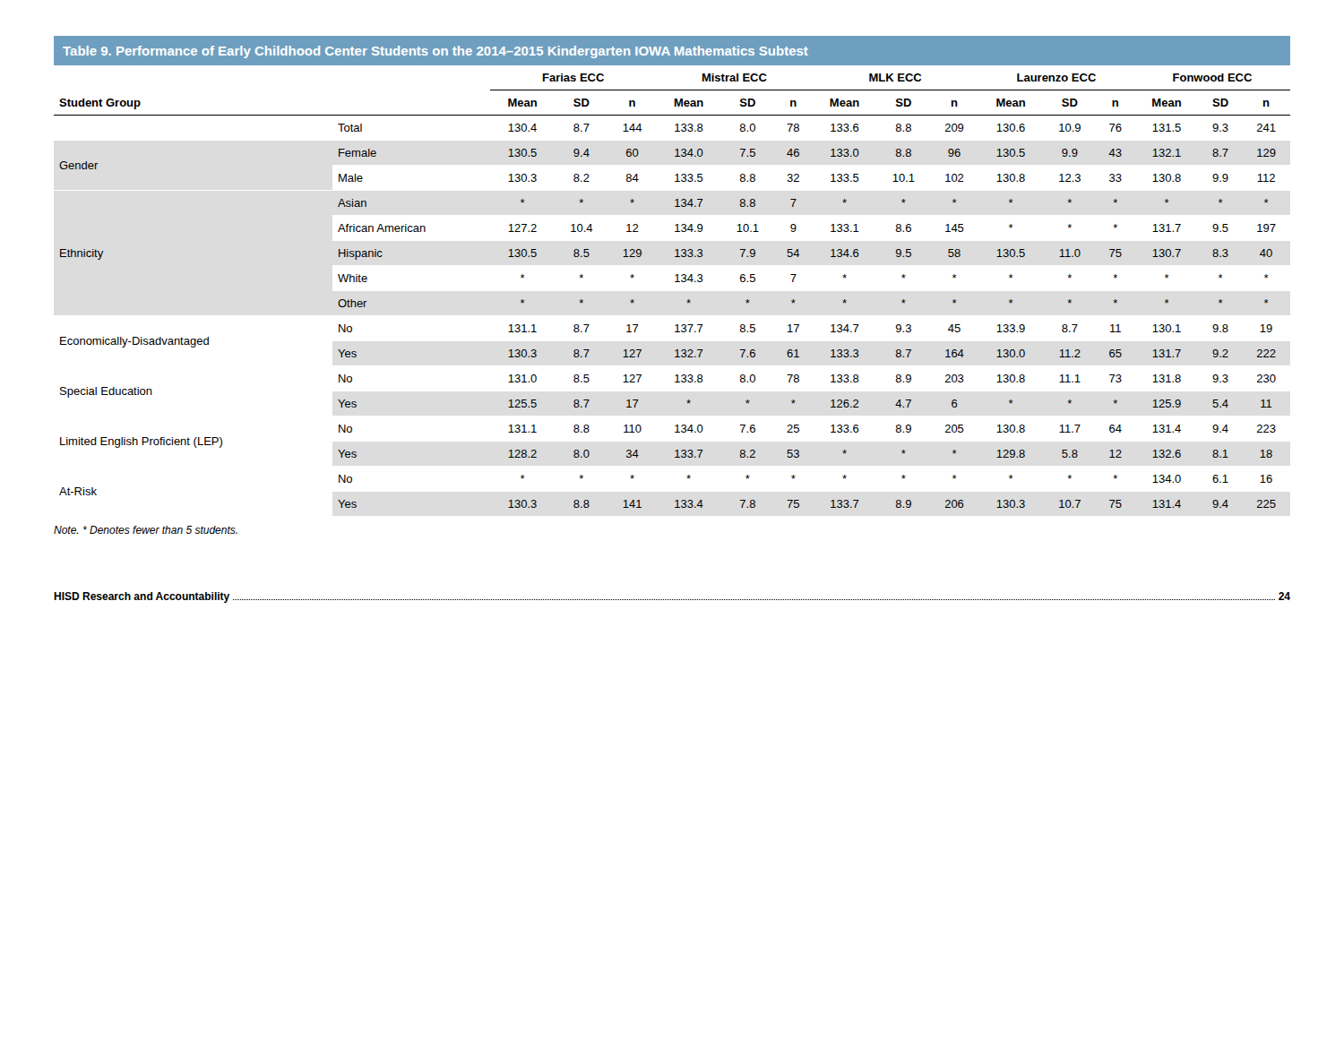Table 9. Performance of Early Childhood Center Students on the 2014–2015 Kindergarten IOWA Mathematics Subtest
| | Farias ECC | Mistral ECC | MLK ECC | Laurenzo ECC | Fonwood ECC |
| --- | --- | --- | --- | --- | --- |
| Student Group | Mean | SD | n | Mean | SD | n | Mean | SD | n | Mean | SD | n | Mean | SD | n |
| | Total | 130.4 | 8.7 | 144 | 133.8 | 8.0 | 78 | 133.6 | 8.8 | 209 | 130.6 | 10.9 | 76 | 131.5 | 9.3 | 241 |
| Gender | Female | 130.5 | 9.4 | 60 | 134.0 | 7.5 | 46 | 133.0 | 8.8 | 96 | 130.5 | 9.9 | 43 | 132.1 | 8.7 | 129 |
| Male | 130.3 | 8.2 | 84 | 133.5 | 8.8 | 32 | 133.5 | 10.1 | 102 | 130.8 | 12.3 | 33 | 130.8 | 9.9 | 112 |
| Ethnicity | Asian | * | * | * | 134.7 | 8.8 | 7 | * | * | * | * | * | * | * | * | * |
| African American | 127.2 | 10.4 | 12 | 134.9 | 10.1 | 9 | 133.1 | 8.6 | 145 | * | * | * | 131.7 | 9.5 | 197 |
| Hispanic | 130.5 | 8.5 | 129 | 133.3 | 7.9 | 54 | 134.6 | 9.5 | 58 | 130.5 | 11.0 | 75 | 130.7 | 8.3 | 40 |
| White | * | * | * | 134.3 | 6.5 | 7 | * | * | * | * | * | * | * | * | * |
| Other | * | * | * | * | * | * | * | * | * | * | * | * | * | * | * |
| Economically-Disadvantaged | No | 131.1 | 8.7 | 17 | 137.7 | 8.5 | 17 | 134.7 | 9.3 | 45 | 133.9 | 8.7 | 11 | 130.1 | 9.8 | 19 |
| Yes | 130.3 | 8.7 | 127 | 132.7 | 7.6 | 61 | 133.3 | 8.7 | 164 | 130.0 | 11.2 | 65 | 131.7 | 9.2 | 222 |
| Special Education | No | 131.0 | 8.5 | 127 | 133.8 | 8.0 | 78 | 133.8 | 8.9 | 203 | 130.8 | 11.1 | 73 | 131.8 | 9.3 | 230 |
| Yes | 125.5 | 8.7 | 17 | * | * | * | 126.2 | 4.7 | 6 | * | * | * | 125.9 | 5.4 | 11 |
| Limited English Proficient (LEP) | No | 131.1 | 8.8 | 110 | 134.0 | 7.6 | 25 | 133.6 | 8.9 | 205 | 130.8 | 11.7 | 64 | 131.4 | 9.4 | 223 |
| Yes | 128.2 | 8.0 | 34 | 133.7 | 8.2 | 53 | * | * | * | 129.8 | 5.8 | 12 | 132.6 | 8.1 | 18 |
| At-Risk | No | * | * | * | * | * | * | * | * | * | * | * | * | 134.0 | 6.1 | 16 |
| Yes | 130.3 | 8.8 | 141 | 133.4 | 7.8 | 75 | 133.7 | 8.9 | 206 | 130.3 | 10.7 | 75 | 131.4 | 9.4 | 225 |
Note. * Denotes fewer than 5 students.
HISD Research and Accountability 24